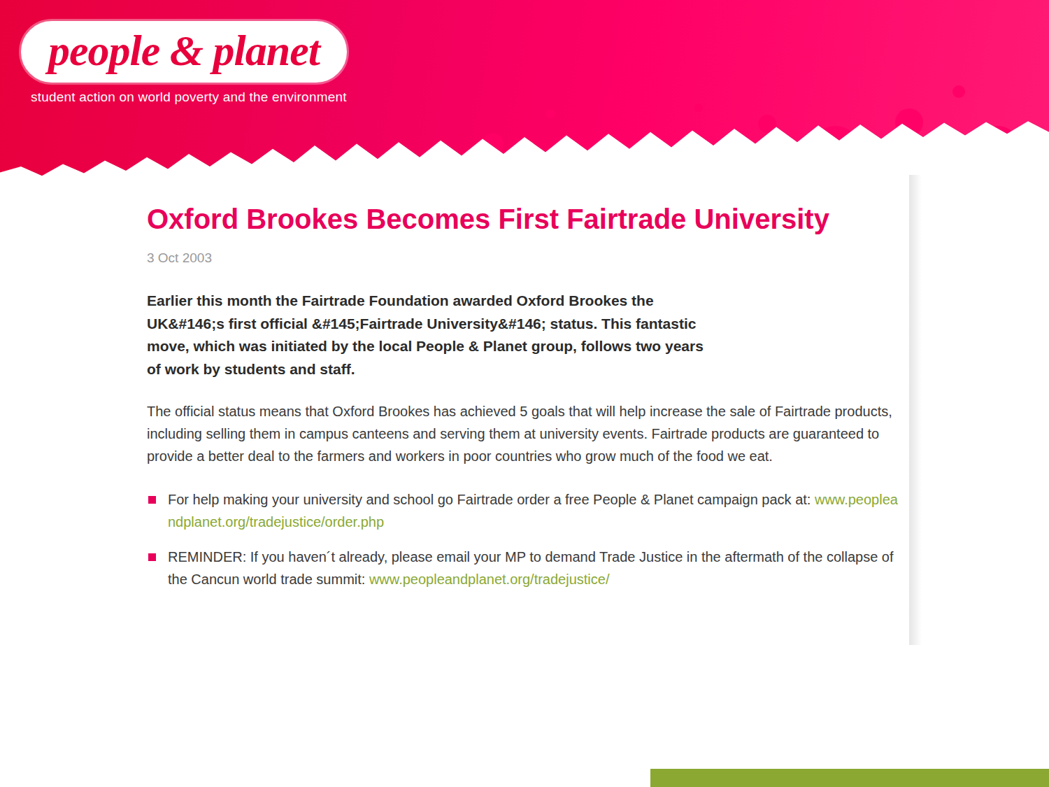people & planet
student action on world poverty and the environment
Oxford Brookes Becomes First Fairtrade University
3 Oct 2003
Earlier this month the Fairtrade Foundation awarded Oxford Brookes the UK&#146;s first official &#145;Fairtrade University&#146; status. This fantastic move, which was initiated by the local People & Planet group, follows two years of work by students and staff.
The official status means that Oxford Brookes has achieved 5 goals that will help increase the sale of Fairtrade products, including selling them in campus canteens and serving them at university events. Fairtrade products are guaranteed to provide a better deal to the farmers and workers in poor countries who grow much of the food we eat.
For help making your university and school go Fairtrade order a free People & Planet campaign pack at: www.peopleandplanet.org/tradejustice/order.php
REMINDER: If you haven´t already, please email your MP to demand Trade Justice in the aftermath of the collapse of the Cancun world trade summit: www.peopleandplanet.org/tradejustice/